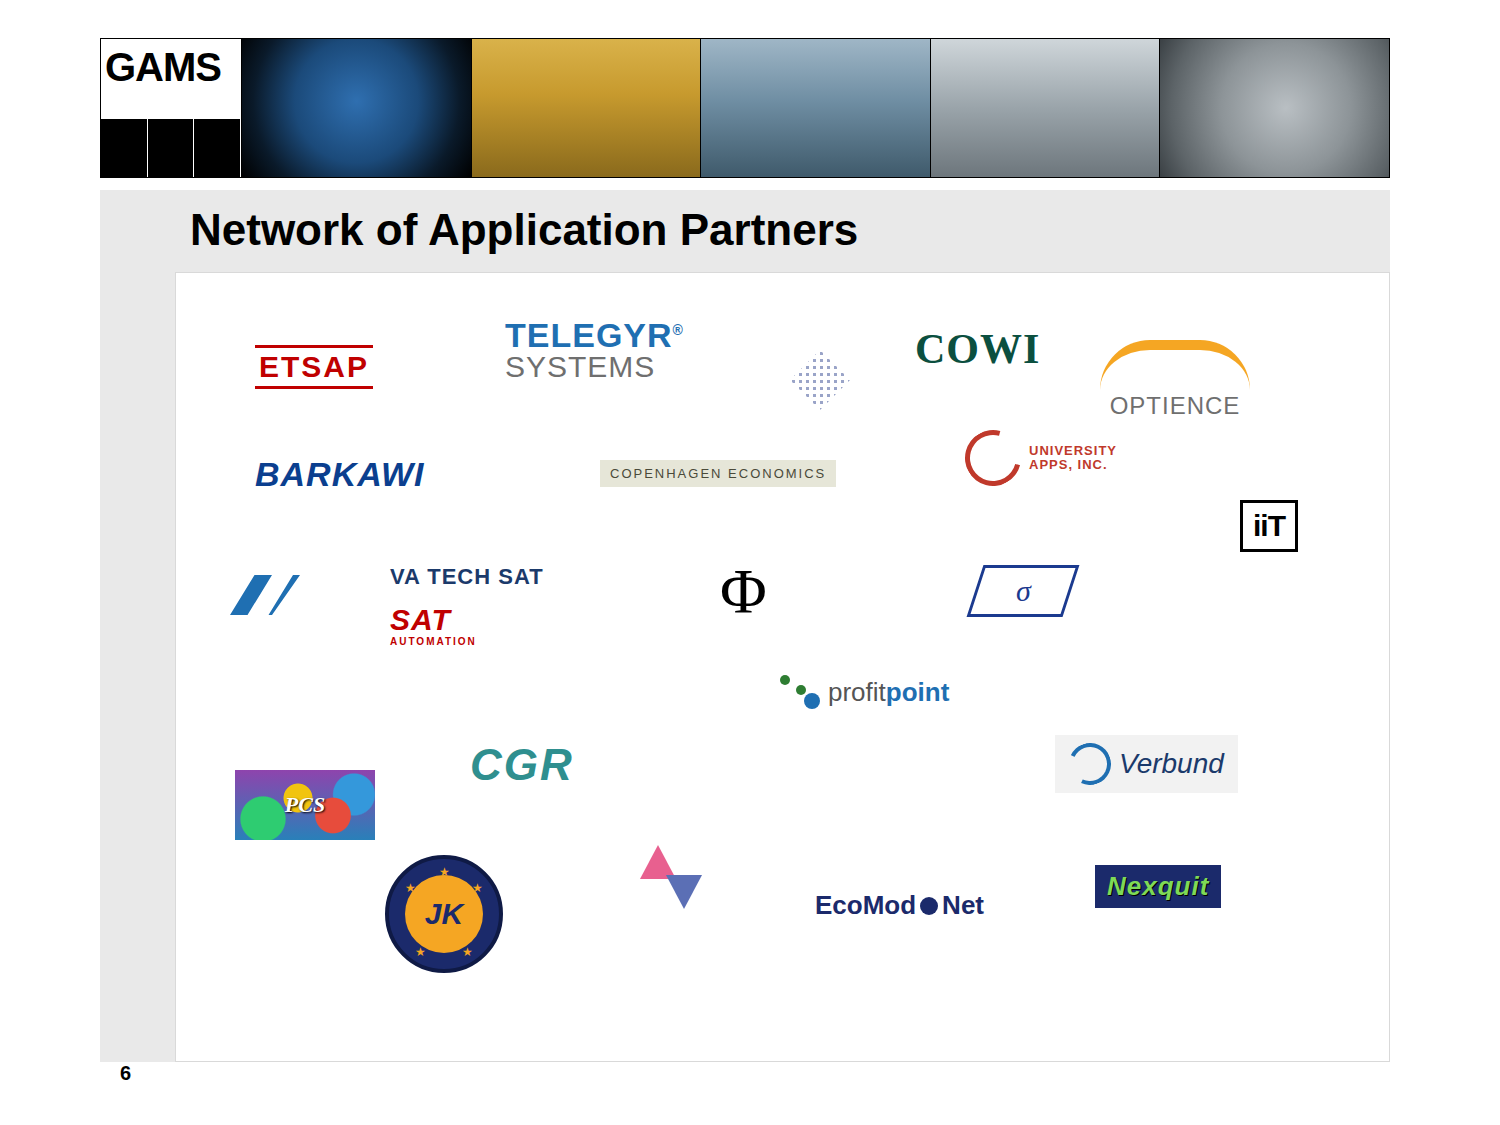GAMS
Network of Application Partners
ETSAP
TELEGYR®
SYSTEMS
COWI
OPTIENCE
BARKAWI
COPENHAGEN ECONOMICS
UNIVERSITY
APPS, INC.
iiT
VA TECH SAT
SAT
AUTOMATION
Φ
σ
profitpoint
CGR
Verbund
PCS
★ ★ ★ ★ ★
JK
EcoMod Net
Nexquit
6